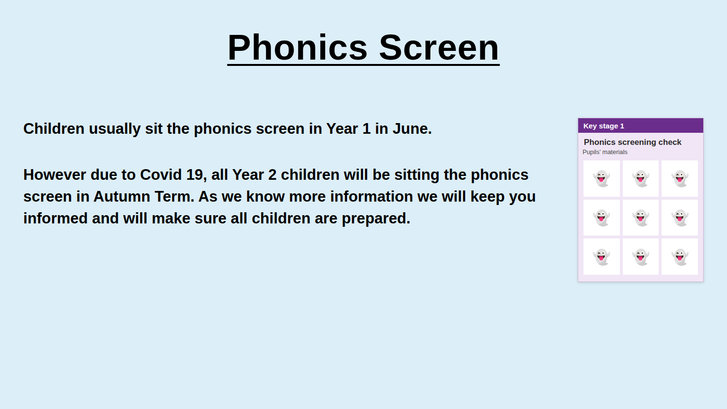Phonics Screen
Children usually sit the phonics screen in Year 1 in June.
However due to Covid 19, all Year 2 children will be sitting the phonics screen in Autumn Term. As we know more information we will keep you informed and will make sure all children are prepared.
Key stage 1
Phonics screening check
Pupils’ materials
👻
👻
👻
👻
👻
👻
👻
👻
👻